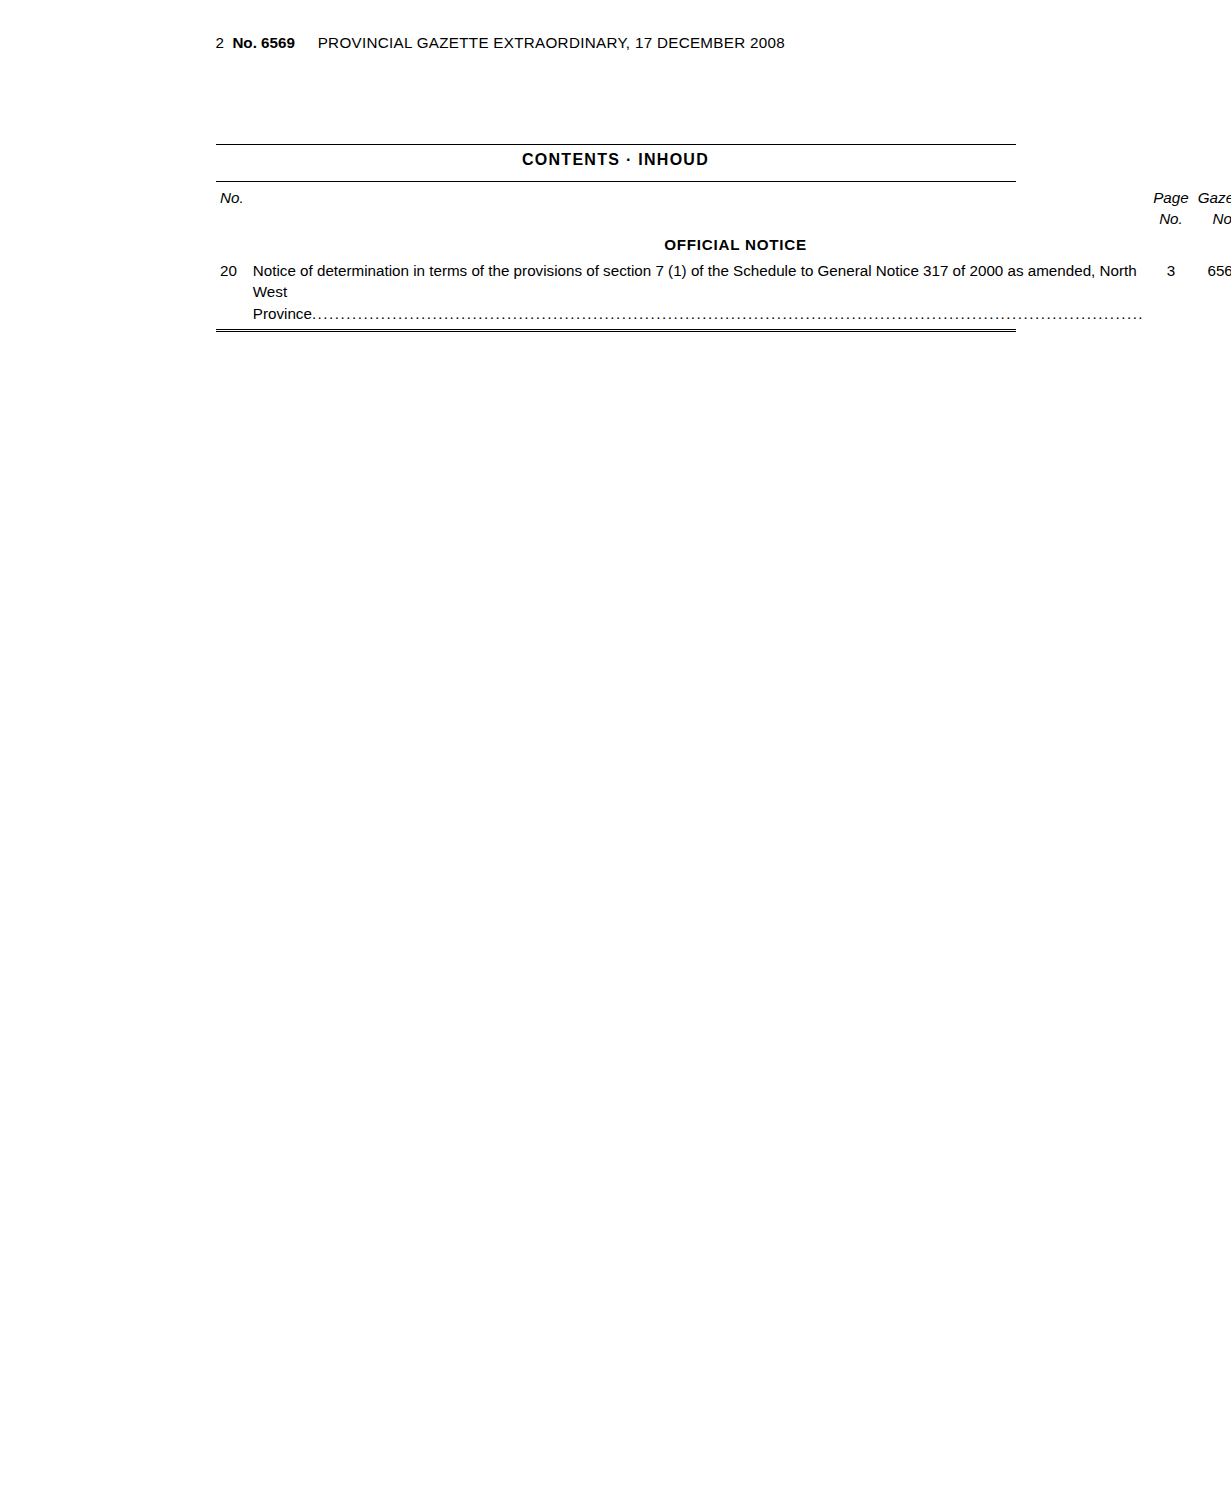2 No. 6569 PROVINCIAL GAZETTE EXTRAORDINARY, 17 DECEMBER 2008
CONTENTS · INHOUD
| No. | | Page No. | Gazette No. |
| --- | --- | --- | --- |
| OFFICIAL NOTICE |
| 20 | Notice of determination in terms of the provisions of section 7 (1) of the Schedule to General Notice 317 of 2000 as amended, North West Province ................................................................................................................................................. | 3 | 6569 |